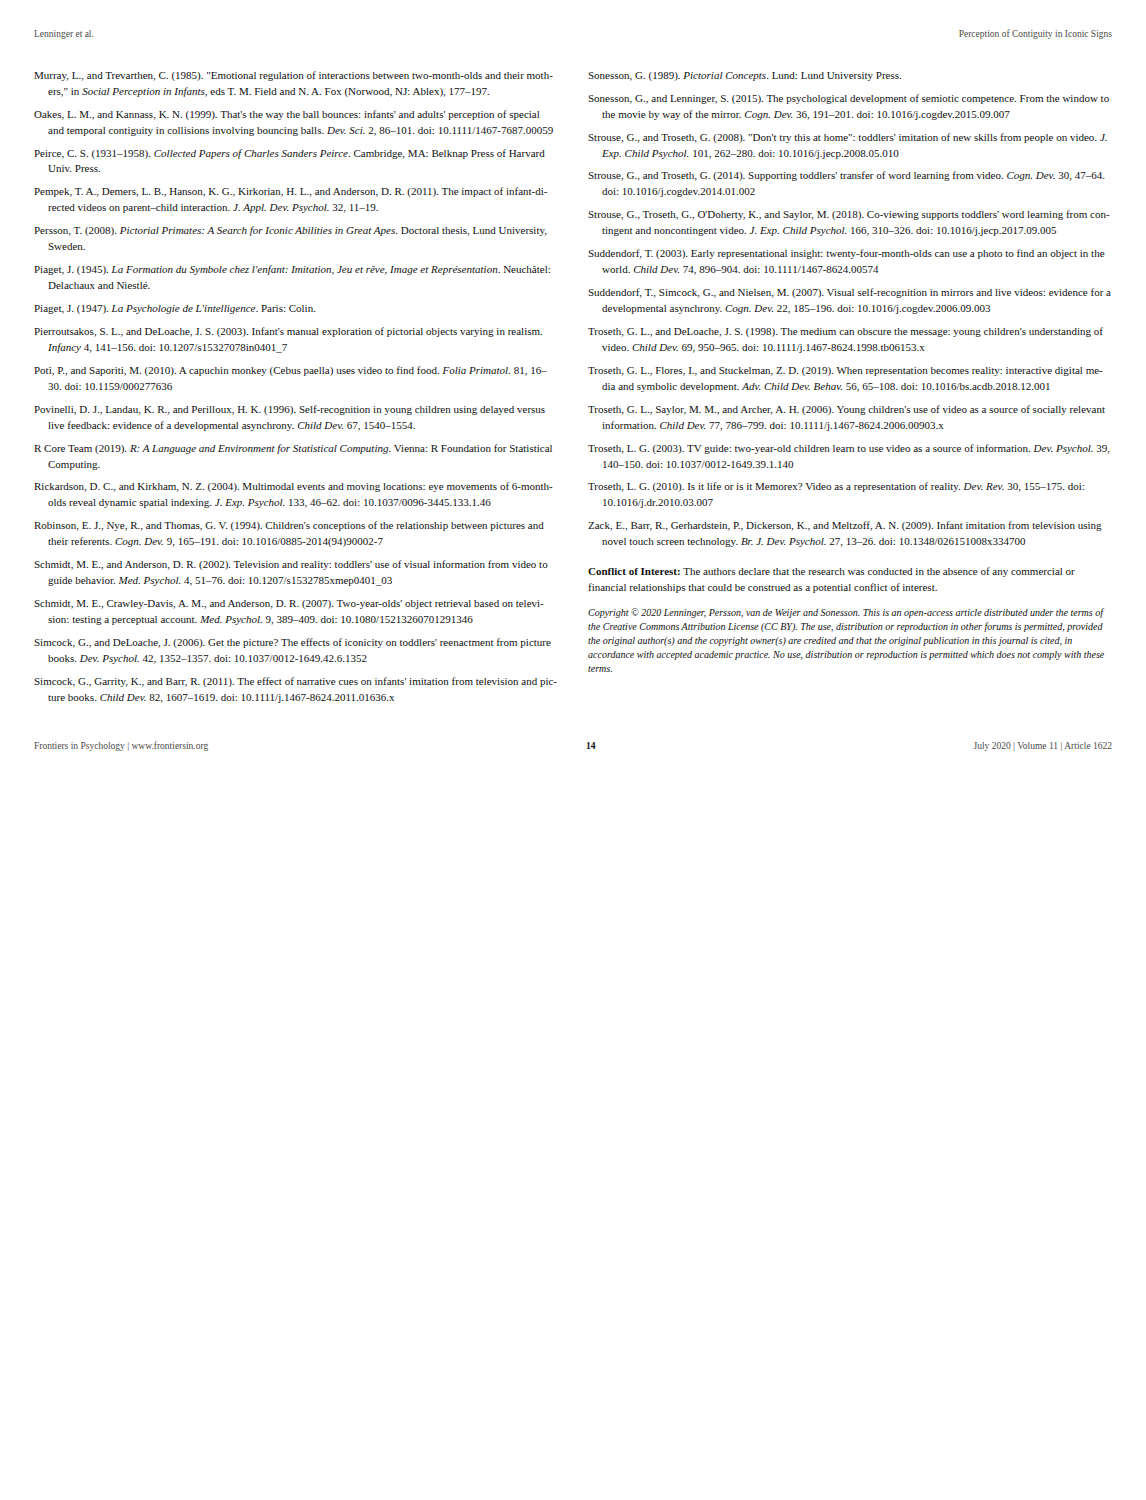Lenninger et al. Perception of Contiguity in Iconic Signs
Murray, L., and Trevarthen, C. (1985). "Emotional regulation of interactions between two-month-olds and their mothers," in Social Perception in Infants, eds T. M. Field and N. A. Fox (Norwood, NJ: Ablex), 177–197.
Oakes, L. M., and Kannass, K. N. (1999). That's the way the ball bounces: infants' and adults' perception of special and temporal contiguity in collisions involving bouncing balls. Dev. Sci. 2, 86–101. doi: 10.1111/1467-7687.00059
Peirce, C. S. (1931–1958). Collected Papers of Charles Sanders Peirce. Cambridge, MA: Belknap Press of Harvard Univ. Press.
Pempek, T. A., Demers, L. B., Hanson, K. G., Kirkorian, H. L., and Anderson, D. R. (2011). The impact of infant-directed videos on parent–child interaction. J. Appl. Dev. Psychol. 32, 11–19.
Persson, T. (2008). Pictorial Primates: A Search for Iconic Abilities in Great Apes. Doctoral thesis, Lund University, Sweden.
Piaget, J. (1945). La Formation du Symbole chez l'enfant: Imitation, Jeu et rêve, Image et Représentation. Neuchâtel: Delachaux and Niestlé.
Piaget, J. (1947). La Psychologie de L'intelligence. Paris: Colin.
Pierroutsakos, S. L., and DeLoache, J. S. (2003). Infant's manual exploration of pictorial objects varying in realism. Infancy 4, 141–156. doi: 10.1207/s15327078in0401_7
Potì, P., and Saporiti, M. (2010). A capuchin monkey (Cebus paella) uses video to find food. Folia Primatol. 81, 16–30. doi: 10.1159/000277636
Povinelli, D. J., Landau, K. R., and Perilloux, H. K. (1996). Self-recognition in young children using delayed versus live feedback: evidence of a developmental asynchrony. Child Dev. 67, 1540–1554.
R Core Team (2019). R: A Language and Environment for Statistical Computing. Vienna: R Foundation for Statistical Computing.
Rickardson, D. C., and Kirkham, N. Z. (2004). Multimodal events and moving locations: eye movements of 6-month-olds reveal dynamic spatial indexing. J. Exp. Psychol. 133, 46–62. doi: 10.1037/0096-3445.133.1.46
Robinson, E. J., Nye, R., and Thomas, G. V. (1994). Children's conceptions of the relationship between pictures and their referents. Cogn. Dev. 9, 165–191. doi: 10.1016/0885-2014(94)90002-7
Schmidt, M. E., and Anderson, D. R. (2002). Television and reality: toddlers' use of visual information from video to guide behavior. Med. Psychol. 4, 51–76. doi: 10.1207/s1532785xmep0401_03
Schmidt, M. E., Crawley-Davis, A. M., and Anderson, D. R. (2007). Two-year-olds' object retrieval based on television: testing a perceptual account. Med. Psychol. 9, 389–409. doi: 10.1080/15213260701291346
Simcock, G., and DeLoache, J. (2006). Get the picture? The effects of iconicity on toddlers' reenactment from picture books. Dev. Psychol. 42, 1352–1357. doi: 10.1037/0012-1649.42.6.1352
Simcock, G., Garrity, K., and Barr, R. (2011). The effect of narrative cues on infants' imitation from television and picture books. Child Dev. 82, 1607–1619. doi: 10.1111/j.1467-8624.2011.01636.x
Sonesson, G. (1989). Pictorial Concepts. Lund: Lund University Press.
Sonesson, G., and Lenninger, S. (2015). The psychological development of semiotic competence. From the window to the movie by way of the mirror. Cogn. Dev. 36, 191–201. doi: 10.1016/j.cogdev.2015.09.007
Strouse, G., and Troseth, G. (2008). "Don't try this at home": toddlers' imitation of new skills from people on video. J. Exp. Child Psychol. 101, 262–280. doi: 10.1016/j.jecp.2008.05.010
Strouse, G., and Troseth, G. (2014). Supporting toddlers' transfer of word learning from video. Cogn. Dev. 30, 47–64. doi: 10.1016/j.cogdev.2014.01.002
Strouse, G., Troseth, G., O'Doherty, K., and Saylor, M. (2018). Co-viewing supports toddlers' word learning from contingent and noncontingent video. J. Exp. Child Psychol. 166, 310–326. doi: 10.1016/j.jecp.2017.09.005
Suddendorf, T. (2003). Early representational insight: twenty-four-month-olds can use a photo to find an object in the world. Child Dev. 74, 896–904. doi: 10.1111/1467-8624.00574
Suddendorf, T., Simcock, G., and Nielsen, M. (2007). Visual self-recognition in mirrors and live videos: evidence for a developmental asynchrony. Cogn. Dev. 22, 185–196. doi: 10.1016/j.cogdev.2006.09.003
Troseth, G. L., and DeLoache, J. S. (1998). The medium can obscure the message: young children's understanding of video. Child Dev. 69, 950–965. doi: 10.1111/j.1467-8624.1998.tb06153.x
Troseth, G. L., Flores, I., and Stuckelman, Z. D. (2019). When representation becomes reality: interactive digital media and symbolic development. Adv. Child Dev. Behav. 56, 65–108. doi: 10.1016/bs.acdb.2018.12.001
Troseth, G. L., Saylor, M. M., and Archer, A. H. (2006). Young children's use of video as a source of socially relevant information. Child Dev. 77, 786–799. doi: 10.1111/j.1467-8624.2006.00903.x
Troseth, L. G. (2003). TV guide: two-year-old children learn to use video as a source of information. Dev. Psychol. 39, 140–150. doi: 10.1037/0012-1649.39.1.140
Troseth, L. G. (2010). Is it life or is it Memorex? Video as a representation of reality. Dev. Rev. 30, 155–175. doi: 10.1016/j.dr.2010.03.007
Zack, E., Barr, R., Gerhardstein, P., Dickerson, K., and Meltzoff, A. N. (2009). Infant imitation from television using novel touch screen technology. Br. J. Dev. Psychol. 27, 13–26. doi: 10.1348/026151008x334700
Conflict of Interest: The authors declare that the research was conducted in the absence of any commercial or financial relationships that could be construed as a potential conflict of interest.
Copyright © 2020 Lenninger, Persson, van de Weijer and Sonesson. This is an open-access article distributed under the terms of the Creative Commons Attribution License (CC BY). The use, distribution or reproduction in other forums is permitted, provided the original author(s) and the copyright owner(s) are credited and that the original publication in this journal is cited, in accordance with accepted academic practice. No use, distribution or reproduction is permitted which does not comply with these terms.
Frontiers in Psychology | www.frontiersin.org 14 July 2020 | Volume 11 | Article 1622